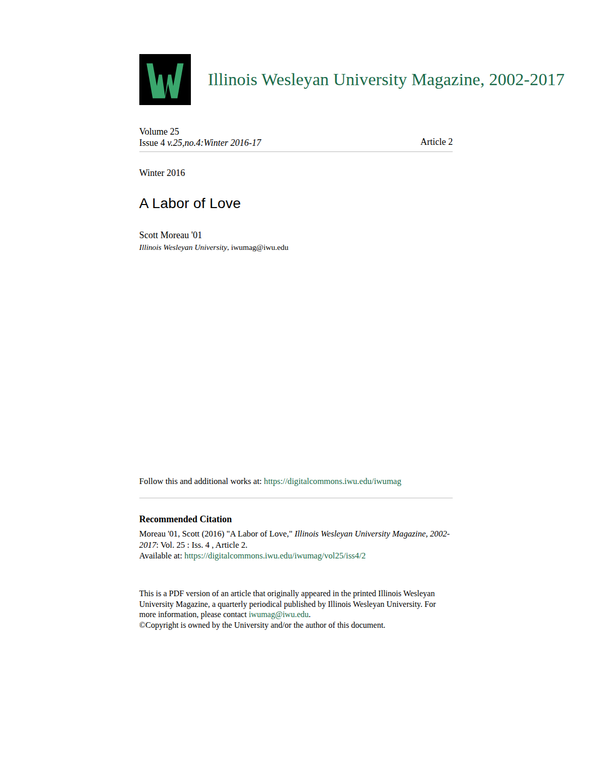Illinois Wesleyan University Magazine, 2002-2017
Volume 25
Issue 4 v.25,no.4:Winter 2016-17
Article 2
Winter 2016
A Labor of Love
Scott Moreau '01
Illinois Wesleyan University, iwumag@iwu.edu
Follow this and additional works at: https://digitalcommons.iwu.edu/iwumag
Recommended Citation
Moreau '01, Scott (2016) "A Labor of Love," Illinois Wesleyan University Magazine, 2002-2017: Vol. 25 : Iss. 4 , Article 2.
Available at: https://digitalcommons.iwu.edu/iwumag/vol25/iss4/2
This is a PDF version of an article that originally appeared in the printed Illinois Wesleyan University Magazine, a quarterly periodical published by Illinois Wesleyan University. For more information, please contact iwumag@iwu.edu.
©Copyright is owned by the University and/or the author of this document.